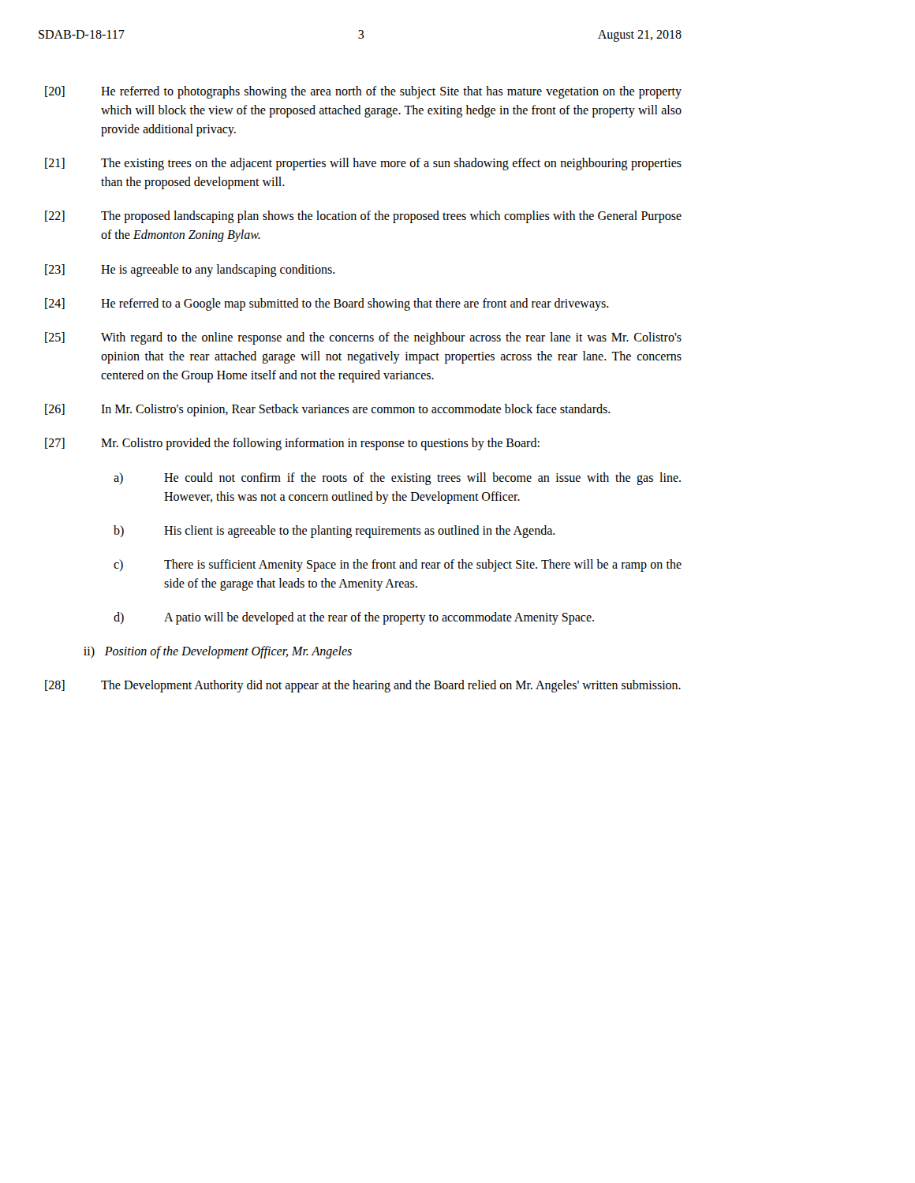SDAB-D-18-117 3 August 21, 2018
[20]
He referred to photographs showing the area north of the subject Site that has mature vegetation on the property which will block the view of the proposed attached garage. The exiting hedge in the front of the property will also provide additional privacy.
[21]
The existing trees on the adjacent properties will have more of a sun shadowing effect on neighbouring properties than the proposed development will.
[22]
The proposed landscaping plan shows the location of the proposed trees which complies with the General Purpose of the Edmonton Zoning Bylaw.
[23]
He is agreeable to any landscaping conditions.
[24]
He referred to a Google map submitted to the Board showing that there are front and rear driveways.
[25]
With regard to the online response and the concerns of the neighbour across the rear lane it was Mr. Colistro's opinion that the rear attached garage will not negatively impact properties across the rear lane. The concerns centered on the Group Home itself and not the required variances.
[26]
In Mr. Colistro's opinion, Rear Setback variances are common to accommodate block face standards.
[27]
Mr. Colistro provided the following information in response to questions by the Board:
a)
He could not confirm if the roots of the existing trees will become an issue with the gas line. However, this was not a concern outlined by the Development Officer.
b)
His client is agreeable to the planting requirements as outlined in the Agenda.
c)
There is sufficient Amenity Space in the front and rear of the subject Site. There will be a ramp on the side of the garage that leads to the Amenity Areas.
d)
A patio will be developed at the rear of the property to accommodate Amenity Space.
ii)
Position of the Development Officer, Mr. Angeles
[28]
The Development Authority did not appear at the hearing and the Board relied on Mr. Angeles' written submission.